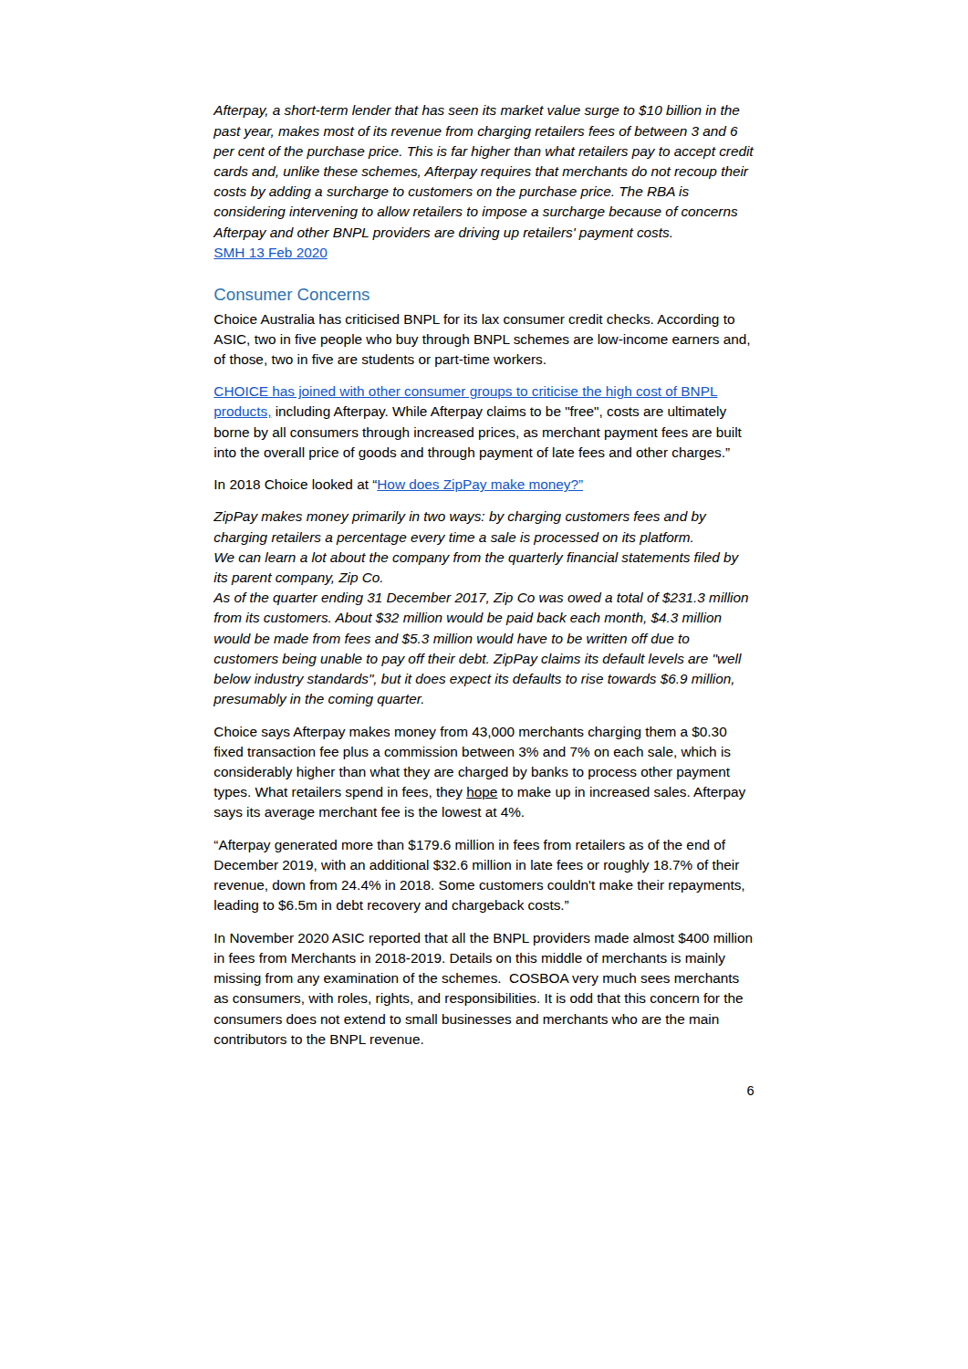Afterpay, a short-term lender that has seen its market value surge to $10 billion in the past year, makes most of its revenue from charging retailers fees of between 3 and 6 per cent of the purchase price. This is far higher than what retailers pay to accept credit cards and, unlike these schemes, Afterpay requires that merchants do not recoup their costs by adding a surcharge to customers on the purchase price. The RBA is considering intervening to allow retailers to impose a surcharge because of concerns Afterpay and other BNPL providers are driving up retailers' payment costs.
SMH 13 Feb 2020
Consumer Concerns
Choice Australia has criticised BNPL for its lax consumer credit checks. According to ASIC, two in five people who buy through BNPL schemes are low-income earners and, of those, two in five are students or part-time workers.
CHOICE has joined with other consumer groups to criticise the high cost of BNPL products, including Afterpay. While Afterpay claims to be "free", costs are ultimately borne by all consumers through increased prices, as merchant payment fees are built into the overall price of goods and through payment of late fees and other charges.”
In 2018 Choice looked at “How does ZipPay make money?”
ZipPay makes money primarily in two ways: by charging customers fees and by charging retailers a percentage every time a sale is processed on its platform.
We can learn a lot about the company from the quarterly financial statements filed by its parent company, Zip Co.
As of the quarter ending 31 December 2017, Zip Co was owed a total of $231.3 million from its customers. About $32 million would be paid back each month, $4.3 million would be made from fees and $5.3 million would have to be written off due to customers being unable to pay off their debt. ZipPay claims its default levels are "well below industry standards", but it does expect its defaults to rise towards $6.9 million, presumably in the coming quarter.
Choice says Afterpay makes money from 43,000 merchants charging them a $0.30 fixed transaction fee plus a commission between 3% and 7% on each sale, which is considerably higher than what they are charged by banks to process other payment types. What retailers spend in fees, they hope to make up in increased sales. Afterpay says its average merchant fee is the lowest at 4%.
“Afterpay generated more than $179.6 million in fees from retailers as of the end of December 2019, with an additional $32.6 million in late fees or roughly 18.7% of their revenue, down from 24.4% in 2018. Some customers couldn't make their repayments, leading to $6.5m in debt recovery and chargeback costs.”
In November 2020 ASIC reported that all the BNPL providers made almost $400 million in fees from Merchants in 2018-2019. Details on this middle of merchants is mainly missing from any examination of the schemes. COSBOA very much sees merchants as consumers, with roles, rights, and responsibilities. It is odd that this concern for the consumers does not extend to small businesses and merchants who are the main contributors to the BNPL revenue.
6